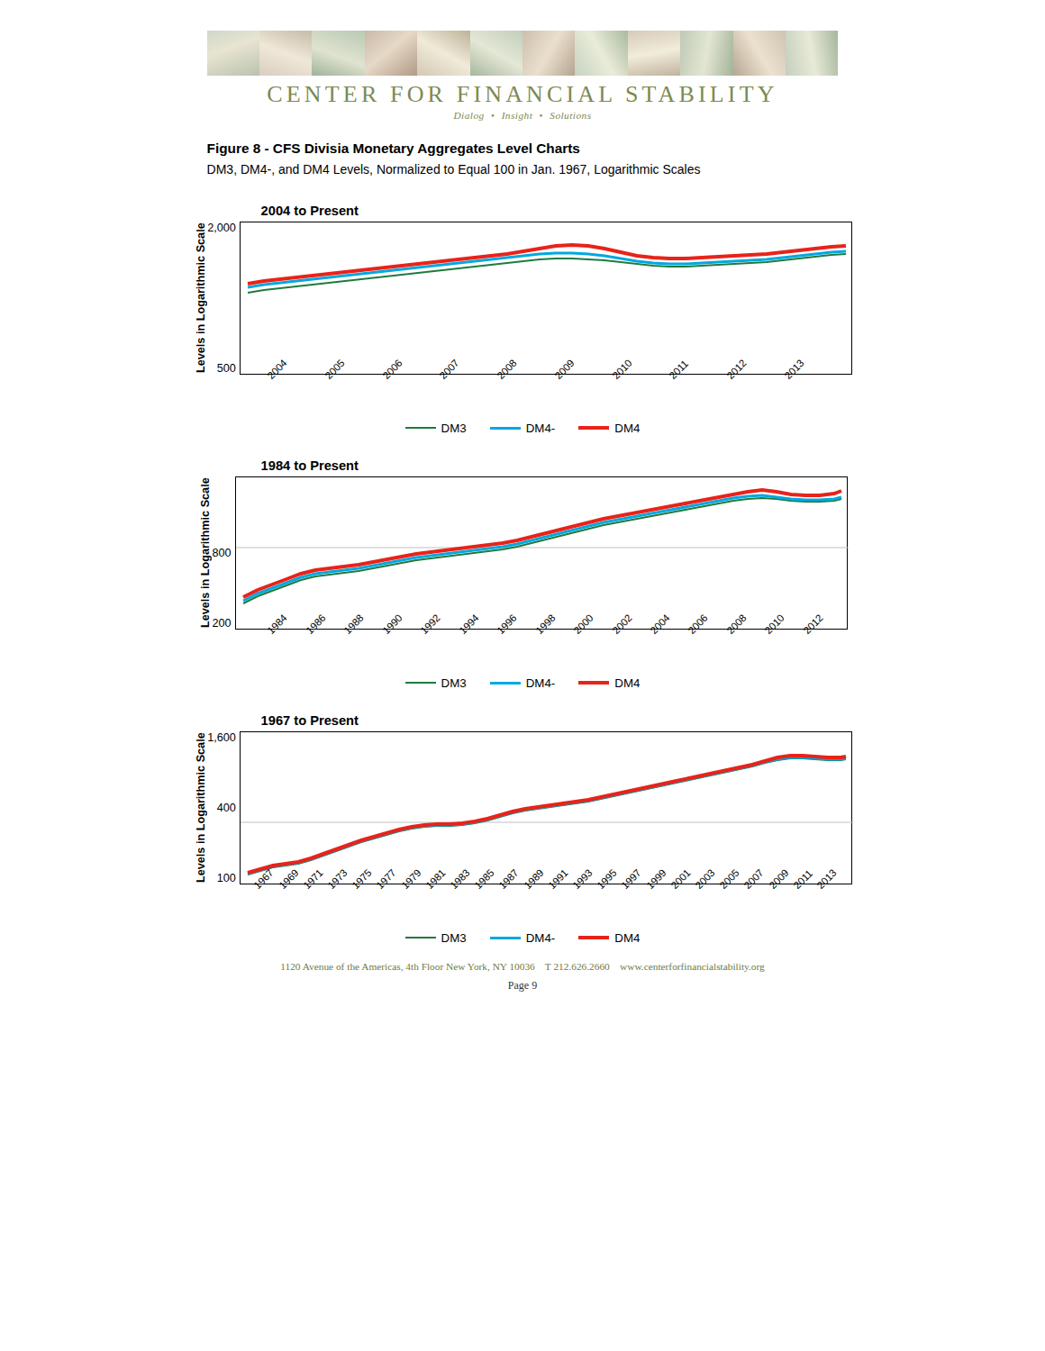CENTER FOR FINANCIAL STABILITY
Dialog • Insight • Solutions
Figure 8 - CFS Divisia Monetary Aggregates Level Charts
DM3, DM4-, and DM4 Levels, Normalized to Equal 100 in Jan. 1967, Logarithmic Scales
2004 to Present
Levels in Logarithmic Scale
2,000 500
2004200520062007 2008200920102011 20122013
DM3
DM4-
DM4
1984 to Present
Levels in Logarithmic Scale
800 200
1984198619881990 1992199419961998 2000200220042006 200820102012
DM3
DM4-
DM4
1967 to Present
Levels in Logarithmic Scale
1,600 400 100
1967196919711973 1975197719791981 1983198519871989 1991199319951997 1999200120032005 2007200920112013
DM3
DM4-
DM4
1120 Avenue of the Americas, 4th Floor New York, NY 10036 T 212.626.2660 www.centerforfinancialstability.org
Page 9